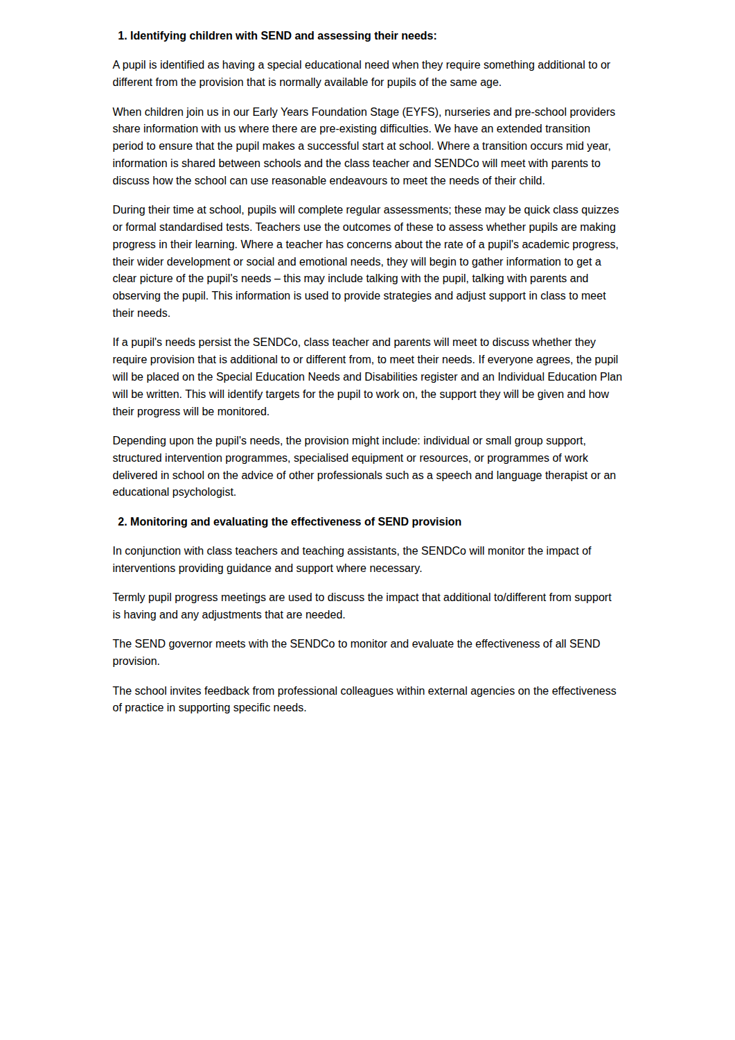Identifying children with SEND and assessing their needs:
A pupil is identified as having a special educational need when they require something additional to or different from the provision that is normally available for pupils of the same age.
When children join us in our Early Years Foundation Stage (EYFS), nurseries and pre-school providers share information with us where there are pre-existing difficulties. We have an extended transition period to ensure that the pupil makes a successful start at school. Where a transition occurs mid year, information is shared between schools and the class teacher and SENDCo will meet with parents to discuss how the school can use reasonable endeavours to meet the needs of their child.
During their time at school, pupils will complete regular assessments; these may be quick class quizzes or formal standardised tests. Teachers use the outcomes of these to assess whether pupils are making progress in their learning. Where a teacher has concerns about the rate of a pupil's academic progress, their wider development or social and emotional needs, they will begin to gather information to get a clear picture of the pupil's needs – this may include talking with the pupil, talking with parents and observing the pupil. This information is used to provide strategies and adjust support in class to meet their needs.
If a pupil's needs persist the SENDCo, class teacher and parents will meet to discuss whether they require provision that is additional to or different from, to meet their needs. If everyone agrees, the pupil will be placed on the Special Education Needs and Disabilities register and an Individual Education Plan will be written. This will identify targets for the pupil to work on, the support they will be given and how their progress will be monitored.
Depending upon the pupil's needs, the provision might include: individual or small group support, structured intervention programmes, specialised equipment or resources, or programmes of work delivered in school on the advice of other professionals such as a speech and language therapist or an educational psychologist.
Monitoring and evaluating the effectiveness of SEND provision
In conjunction with class teachers and teaching assistants, the SENDCo will monitor the impact of interventions providing guidance and support where necessary.
Termly pupil progress meetings are used to discuss the impact that additional to/different from support is having and any adjustments that are needed.
The SEND governor meets with the SENDCo to monitor and evaluate the effectiveness of all SEND provision.
The school invites feedback from professional colleagues within external agencies on the effectiveness of practice in supporting specific needs.